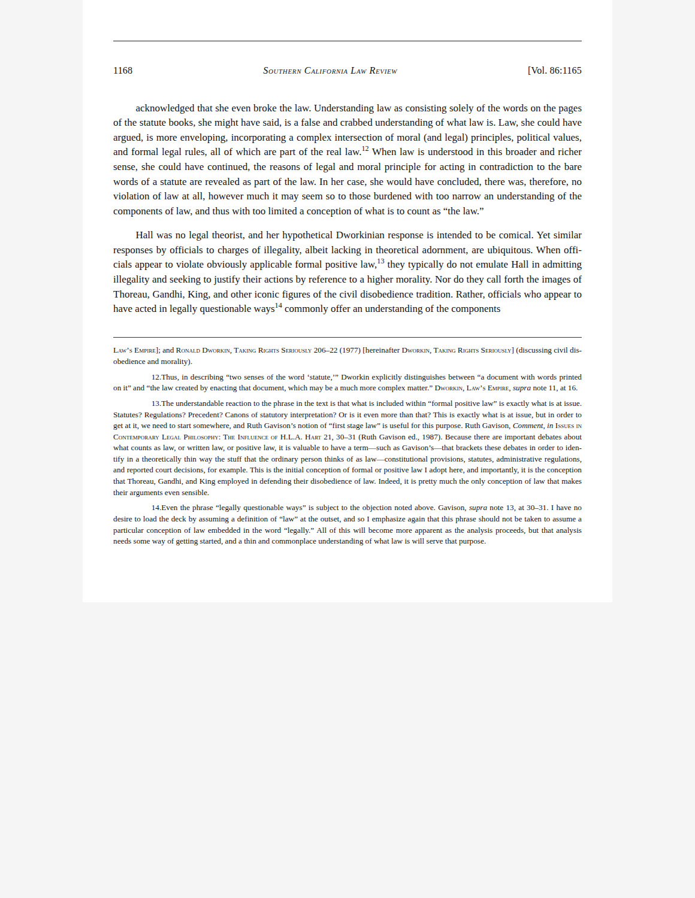1168 Southern California Law Review [Vol. 86:1165
acknowledged that she even broke the law. Understanding law as consisting solely of the words on the pages of the statute books, she might have said, is a false and crabbed understanding of what law is. Law, she could have argued, is more enveloping, incorporating a complex intersection of moral (and legal) principles, political values, and formal legal rules, all of which are part of the real law.12 When law is understood in this broader and richer sense, she could have continued, the reasons of legal and moral principle for acting in contradiction to the bare words of a statute are revealed as part of the law. In her case, she would have concluded, there was, therefore, no violation of law at all, however much it may seem so to those burdened with too narrow an understanding of the components of law, and thus with too limited a conception of what is to count as “the law.”
Hall was no legal theorist, and her hypothetical Dworkinian response is intended to be comical. Yet similar responses by officials to charges of illegality, albeit lacking in theoretical adornment, are ubiquitous. When officials appear to violate obviously applicable formal positive law,13 they typically do not emulate Hall in admitting illegality and seeking to justify their actions by reference to a higher morality. Nor do they call forth the images of Thoreau, Gandhi, King, and other iconic figures of the civil disobedience tradition. Rather, officials who appear to have acted in legally questionable ways14 commonly offer an understanding of the components
Law’s Empire]; and Ronald Dworkin, Taking Rights Seriously 206–22 (1977) [hereinafter Dworkin, Taking Rights Seriously] (discussing civil disobedience and morality).
12. Thus, in describing “two senses of the word ‘statute,’” Dworkin explicitly distinguishes between “a document with words printed on it” and “the law created by enacting that document, which may be a much more complex matter.” Dworkin, Law’s Empire, supra note 11, at 16.
13. The understandable reaction to the phrase in the text is that what is included within “formal positive law” is exactly what is at issue. Statutes? Regulations? Precedent? Canons of statutory interpretation? Or is it even more than that? This is exactly what is at issue, but in order to get at it, we need to start somewhere, and Ruth Gavison’s notion of “first stage law” is useful for this purpose. Ruth Gavison, Comment, in Issues in Contemporary Legal Philosophy: The Influence of H.L.A. Hart 21, 30–31 (Ruth Gavison ed., 1987). Because there are important debates about what counts as law, or written law, or positive law, it is valuable to have a term—such as Gavison’s—that brackets these debates in order to identify in a theoretically thin way the stuff that the ordinary person thinks of as law—constitutional provisions, statutes, administrative regulations, and reported court decisions, for example. This is the initial conception of formal or positive law I adopt here, and importantly, it is the conception that Thoreau, Gandhi, and King employed in defending their disobedience of law. Indeed, it is pretty much the only conception of law that makes their arguments even sensible.
14. Even the phrase “legally questionable ways” is subject to the objection noted above. Gavison, supra note 13, at 30–31. I have no desire to load the deck by assuming a definition of “law” at the outset, and so I emphasize again that this phrase should not be taken to assume a particular conception of law embedded in the word “legally.” All of this will become more apparent as the analysis proceeds, but that analysis needs some way of getting started, and a thin and commonplace understanding of what law is will serve that purpose.